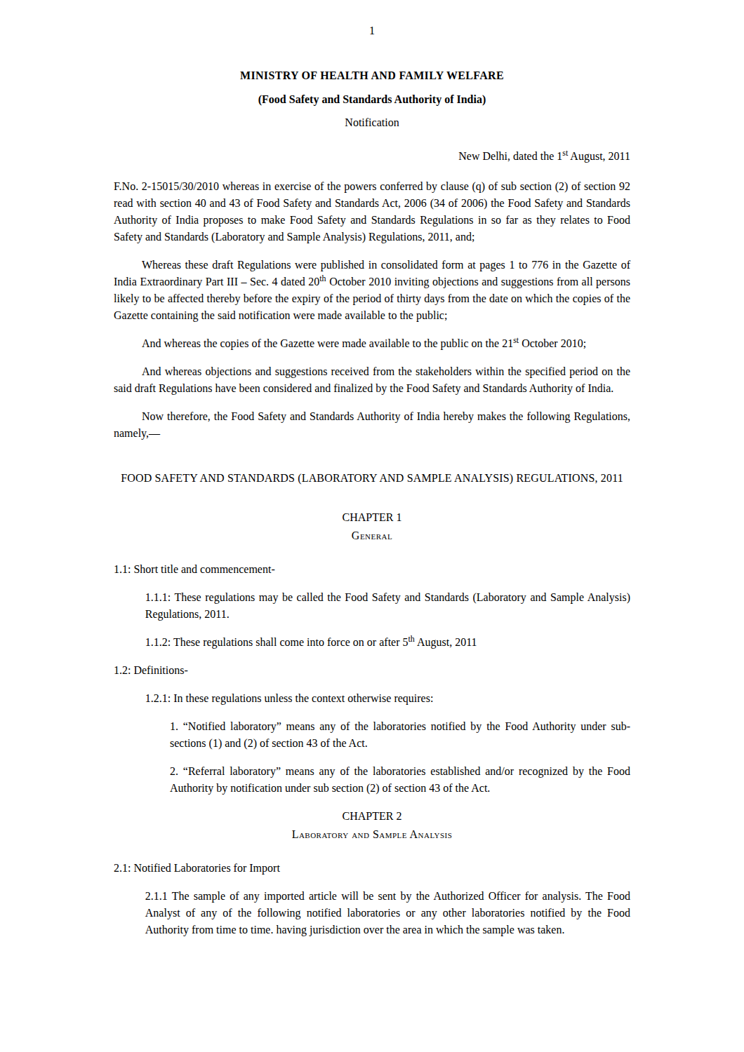1
MINISTRY OF HEALTH AND FAMILY WELFARE
(Food Safety and Standards Authority of India)
Notification
New Delhi, dated the 1st August, 2011
F.No. 2-15015/30/2010 whereas in exercise of the powers conferred by clause (q) of sub section (2) of section 92 read with section 40 and 43 of Food Safety and Standards Act, 2006 (34 of 2006) the Food Safety and Standards Authority of India proposes to make Food Safety and Standards Regulations in so far as they relates to Food Safety and Standards (Laboratory and Sample Analysis) Regulations, 2011, and;
Whereas these draft Regulations were published in consolidated form at pages 1 to 776 in the Gazette of India Extraordinary Part III – Sec. 4 dated 20th October 2010 inviting objections and suggestions from all persons likely to be affected thereby before the expiry of the period of thirty days from the date on which the copies of the Gazette containing the said notification were made available to the public;
And whereas the copies of the Gazette were made available to the public on the 21st October 2010;
And whereas objections and suggestions received from the stakeholders within the specified period on the said draft Regulations have been considered and finalized by the Food Safety and Standards Authority of India.
Now therefore, the Food Safety and Standards Authority of India hereby makes the following Regulations, namely,—
FOOD SAFETY AND STANDARDS (LABORATORY AND SAMPLE ANALYSIS) REGULATIONS, 2011
CHAPTER 1
General
1.1: Short title and commencement-
1.1.1: These regulations may be called the Food Safety and Standards (Laboratory and Sample Analysis) Regulations, 2011.
1.1.2: These regulations shall come into force on or after 5th August, 2011
1.2: Definitions-
1.2.1: In these regulations unless the context otherwise requires:
1. “Notified laboratory” means any of the laboratories notified by the Food Authority under sub-sections (1) and (2) of section 43 of the Act.
2. “Referral laboratory” means any of the laboratories established and/or recognized by the Food Authority by notification under sub section (2) of section 43 of the Act.
CHAPTER 2
Laboratory and Sample Analysis
2.1: Notified Laboratories for Import
2.1.1 The sample of any imported article will be sent by the Authorized Officer for analysis. The Food Analyst of any of the following notified laboratories or any other laboratories notified by the Food Authority from time to time. having jurisdiction over the area in which the sample was taken.